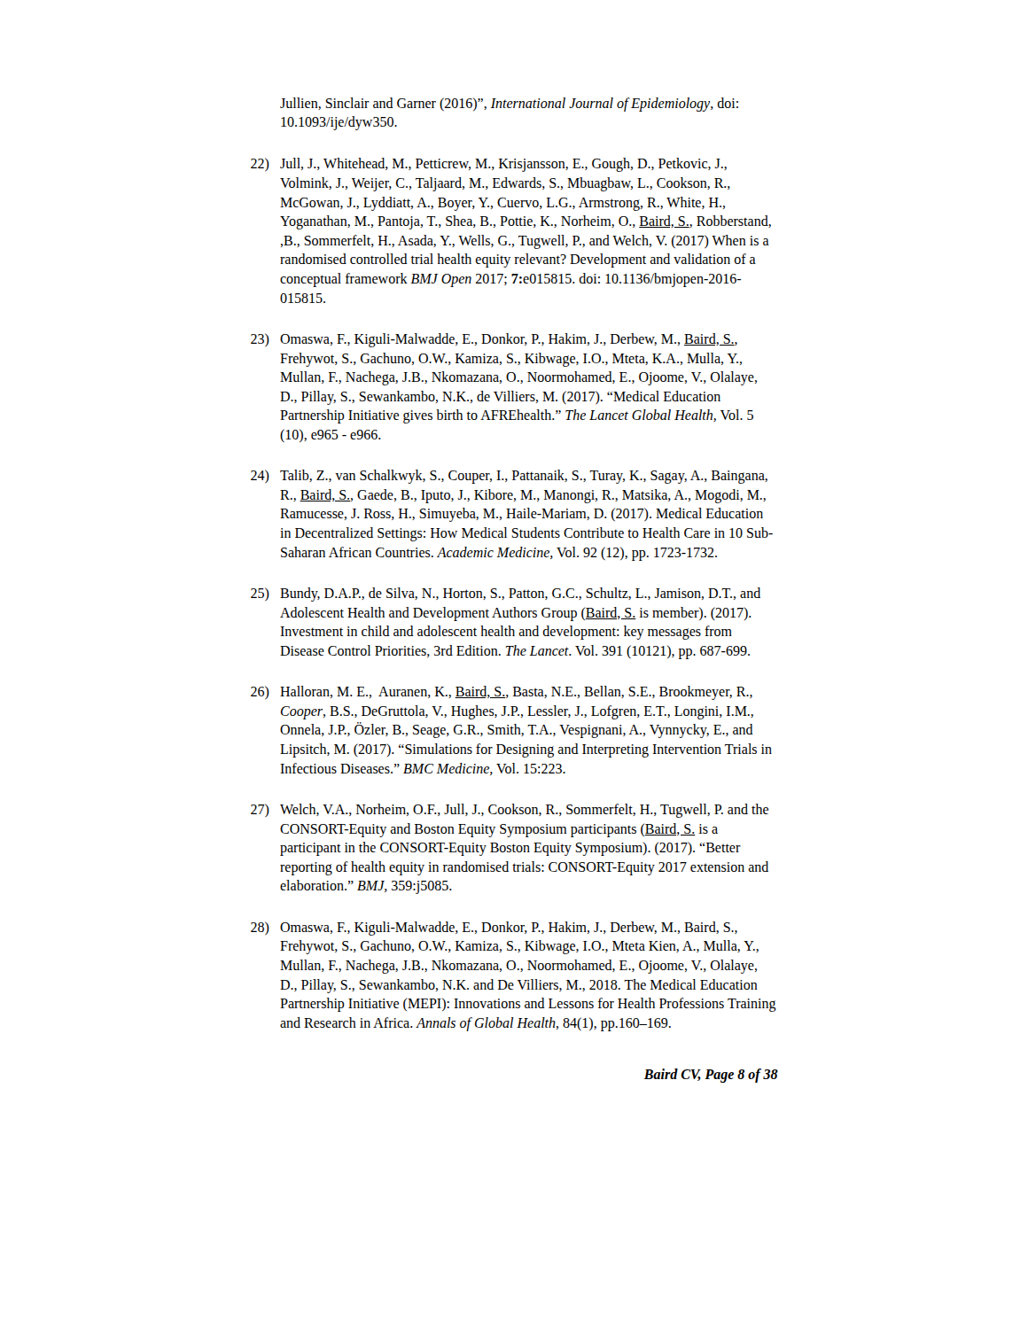Jullien, Sinclair and Garner (2016)”, International Journal of Epidemiology, doi: 10.1093/ije/dyw350.
22) Jull, J., Whitehead, M., Petticrew, M., Krisjansson, E., Gough, D., Petkovic, J., Volmink, J., Weijer, C., Taljaard, M., Edwards, S., Mbuagbaw, L., Cookson, R., McGowan, J., Lyddiatt, A., Boyer, Y., Cuervo, L.G., Armstrong, R., White, H., Yoganathan, M., Pantoja, T., Shea, B., Pottie, K., Norheim, O., Baird, S., Robberstand, ,B., Sommerfelt, H., Asada, Y., Wells, G., Tugwell, P., and Welch, V. (2017) When is a randomised controlled trial health equity relevant? Development and validation of a conceptual framework BMJ Open 2017; 7: e015815. doi: 10.1136/bmjopen-2016-015815.
23) Omaswa, F., Kiguli-Malwadde, E., Donkor, P., Hakim, J., Derbew, M., Baird, S., Frehywot, S., Gachuno, O.W., Kamiza, S., Kibwage, I.O., Mteta, K.A., Mulla, Y., Mullan, F., Nachega, J.B., Nkomazana, O., Noormohamed, E., Ojoome, V., Olalaye, D., Pillay, S., Sewankambo, N.K., de Villiers, M. (2017). “Medical Education Partnership Initiative gives birth to AFREhealth.” The Lancet Global Health, Vol. 5 (10), e965 - e966.
24) Talib, Z., van Schalkwyk, S., Couper, I., Pattanaik, S., Turay, K., Sagay, A., Baingana, R., Baird, S., Gaede, B., Iputo, J., Kibore, M., Manongi, R., Matsika, A., Mogodi, M., Ramucesse, J. Ross, H., Simuyeba, M., Haile-Mariam, D. (2017). Medical Education in Decentralized Settings: How Medical Students Contribute to Health Care in 10 Sub-Saharan African Countries. Academic Medicine, Vol. 92 (12), pp. 1723-1732.
25) Bundy, D.A.P., de Silva, N., Horton, S., Patton, G.C., Schultz, L., Jamison, D.T., and Adolescent Health and Development Authors Group (Baird, S. is member). (2017). Investment in child and adolescent health and development: key messages from Disease Control Priorities, 3rd Edition. The Lancet. Vol. 391 (10121), pp. 687-699.
26) Halloran, M. E., Auranen, K., Baird, S., Basta, N.E., Bellan, S.E., Brookmeyer, R., Cooper, B.S., DeGruttola, V., Hughes, J.P., Lessler, J., Lofgren, E.T., Longini, I.M., Onnela, J.P., Özler, B., Seage, G.R., Smith, T.A., Vespignani, A., Vynnycky, E., and Lipsitch, M. (2017). “Simulations for Designing and Interpreting Intervention Trials in Infectious Diseases.” BMC Medicine, Vol. 15:223.
27) Welch, V.A., Norheim, O.F., Jull, J., Cookson, R., Sommerfelt, H., Tugwell, P. and the CONSORT-Equity and Boston Equity Symposium participants (Baird, S. is a participant in the CONSORT-Equity Boston Equity Symposium). (2017). “Better reporting of health equity in randomised trials: CONSORT-Equity 2017 extension and elaboration.” BMJ, 359:j5085.
28) Omaswa, F., Kiguli-Malwadde, E., Donkor, P., Hakim, J., Derbew, M., Baird, S., Frehywot, S., Gachuno, O.W., Kamiza, S., Kibwage, I.O., Mteta Kien, A., Mulla, Y., Mullan, F., Nachega, J.B., Nkomazana, O., Noormohamed, E., Ojoome, V., Olalaye, D., Pillay, S., Sewankambo, N.K. and De Villiers, M., 2018. The Medical Education Partnership Initiative (MEPI): Innovations and Lessons for Health Professions Training and Research in Africa. Annals of Global Health, 84(1), pp.160–169.
Baird CV, Page 8 of 38